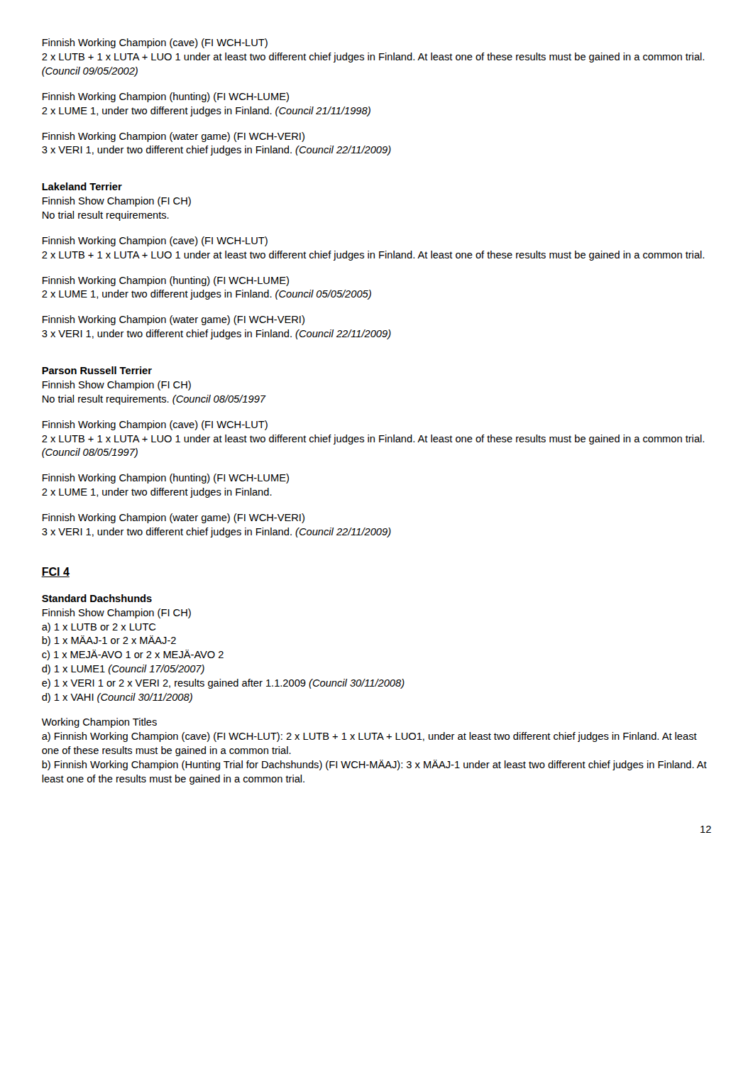Finnish Working Champion (cave) (FI WCH-LUT)
2 x LUTB + 1 x LUTA + LUO 1 under at least two different chief judges in Finland. At least one of these results must be gained in a common trial. (Council 09/05/2002)
Finnish Working Champion (hunting) (FI WCH-LUME)
2 x LUME 1, under two different judges in Finland. (Council 21/11/1998)
Finnish Working Champion (water game) (FI WCH-VERI)
3 x VERI 1, under two different chief judges in Finland. (Council 22/11/2009)
Lakeland Terrier
Finnish Show Champion (FI CH)
No trial result requirements.
Finnish Working Champion (cave) (FI WCH-LUT)
2 x LUTB + 1 x LUTA + LUO 1 under at least two different chief judges in Finland. At least one of these results must be gained in a common trial.
Finnish Working Champion (hunting) (FI WCH-LUME)
2 x LUME 1, under two different judges in Finland. (Council 05/05/2005)
Finnish Working Champion (water game) (FI WCH-VERI)
3 x VERI 1, under two different chief judges in Finland. (Council 22/11/2009)
Parson Russell Terrier
Finnish Show Champion (FI CH)
No trial result requirements. (Council 08/05/1997
Finnish Working Champion (cave) (FI WCH-LUT)
2 x LUTB + 1 x LUTA + LUO 1 under at least two different chief judges in Finland. At least one of these results must be gained in a common trial. (Council 08/05/1997)
Finnish Working Champion (hunting) (FI WCH-LUME)
2 x LUME 1, under two different judges in Finland.
Finnish Working Champion (water game) (FI WCH-VERI)
3 x VERI 1, under two different chief judges in Finland. (Council 22/11/2009)
FCI 4
Standard Dachshunds
Finnish Show Champion (FI CH)
a) 1 x LUTB or 2 x LUTC
b) 1 x MÄAJ-1 or 2 x MÄAJ-2
c) 1 x MEJÄ-AVO 1 or 2 x MEJÄ-AVO 2
d) 1 x LUME1 (Council 17/05/2007)
e) 1 x VERI 1 or 2 x VERI 2, results gained after 1.1.2009 (Council 30/11/2008)
d) 1 x VAHI (Council 30/11/2008)
Working Champion Titles
a) Finnish Working Champion (cave) (FI WCH-LUT): 2 x LUTB + 1 x LUTA + LUO1, under at least two different chief judges in Finland. At least one of these results must be gained in a common trial.
b) Finnish Working Champion (Hunting Trial for Dachshunds) (FI WCH-MÄAJ): 3 x MÄAJ-1 under at least two different chief judges in Finland. At least one of the results must be gained in a common trial.
12